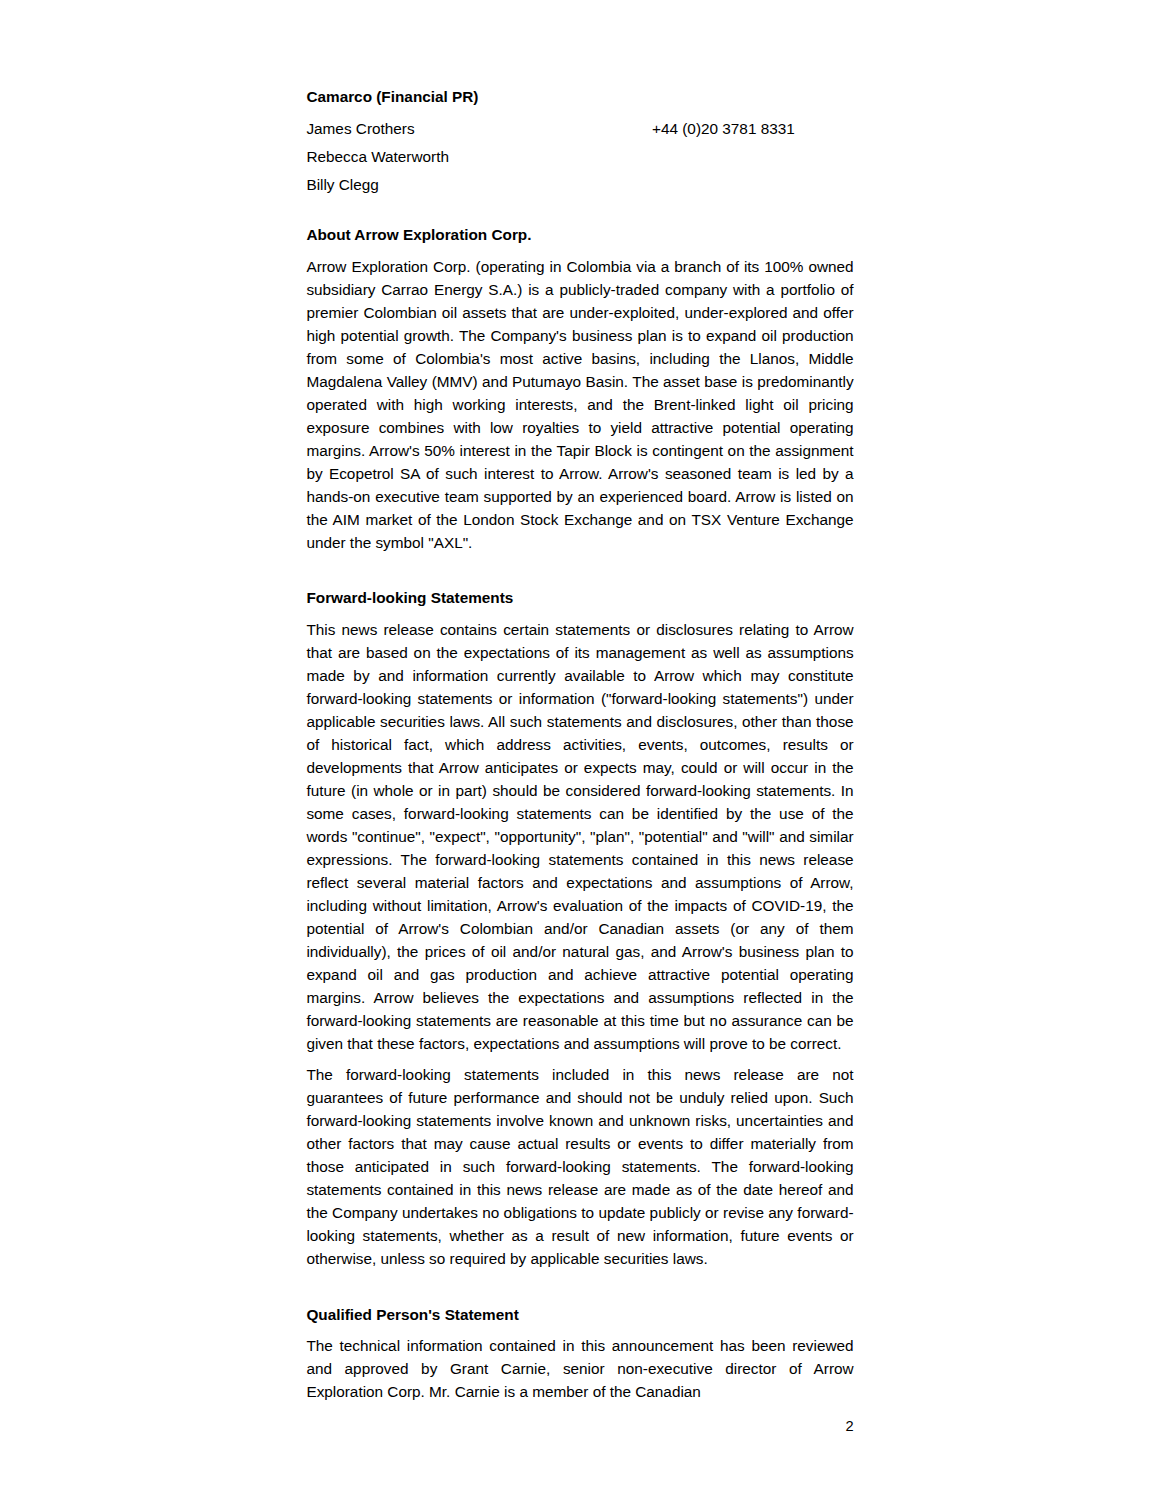Camarco (Financial PR)
James Crothers +44 (0)20 3781 8331
Rebecca Waterworth
Billy Clegg
About Arrow Exploration Corp.
Arrow Exploration Corp. (operating in Colombia via a branch of its 100% owned subsidiary Carrao Energy S.A.) is a publicly-traded company with a portfolio of premier Colombian oil assets that are under-exploited, under-explored and offer high potential growth. The Company's business plan is to expand oil production from some of Colombia's most active basins, including the Llanos, Middle Magdalena Valley (MMV) and Putumayo Basin. The asset base is predominantly operated with high working interests, and the Brent-linked light oil pricing exposure combines with low royalties to yield attractive potential operating margins. Arrow's 50% interest in the Tapir Block is contingent on the assignment by Ecopetrol SA of such interest to Arrow. Arrow's seasoned team is led by a hands-on executive team supported by an experienced board. Arrow is listed on the AIM market of the London Stock Exchange and on TSX Venture Exchange under the symbol "AXL".
Forward-looking Statements
This news release contains certain statements or disclosures relating to Arrow that are based on the expectations of its management as well as assumptions made by and information currently available to Arrow which may constitute forward-looking statements or information ("forward-looking statements") under applicable securities laws. All such statements and disclosures, other than those of historical fact, which address activities, events, outcomes, results or developments that Arrow anticipates or expects may, could or will occur in the future (in whole or in part) should be considered forward-looking statements. In some cases, forward-looking statements can be identified by the use of the words "continue", "expect", "opportunity", "plan", "potential" and "will" and similar expressions. The forward-looking statements contained in this news release reflect several material factors and expectations and assumptions of Arrow, including without limitation, Arrow's evaluation of the impacts of COVID-19, the potential of Arrow's Colombian and/or Canadian assets (or any of them individually), the prices of oil and/or natural gas, and Arrow's business plan to expand oil and gas production and achieve attractive potential operating margins. Arrow believes the expectations and assumptions reflected in the forward-looking statements are reasonable at this time but no assurance can be given that these factors, expectations and assumptions will prove to be correct.
The forward-looking statements included in this news release are not guarantees of future performance and should not be unduly relied upon. Such forward-looking statements involve known and unknown risks, uncertainties and other factors that may cause actual results or events to differ materially from those anticipated in such forward-looking statements. The forward-looking statements contained in this news release are made as of the date hereof and the Company undertakes no obligations to update publicly or revise any forward-looking statements, whether as a result of new information, future events or otherwise, unless so required by applicable securities laws.
Qualified Person's Statement
The technical information contained in this announcement has been reviewed and approved by Grant Carnie, senior non-executive director of Arrow Exploration Corp. Mr. Carnie is a member of the Canadian
2